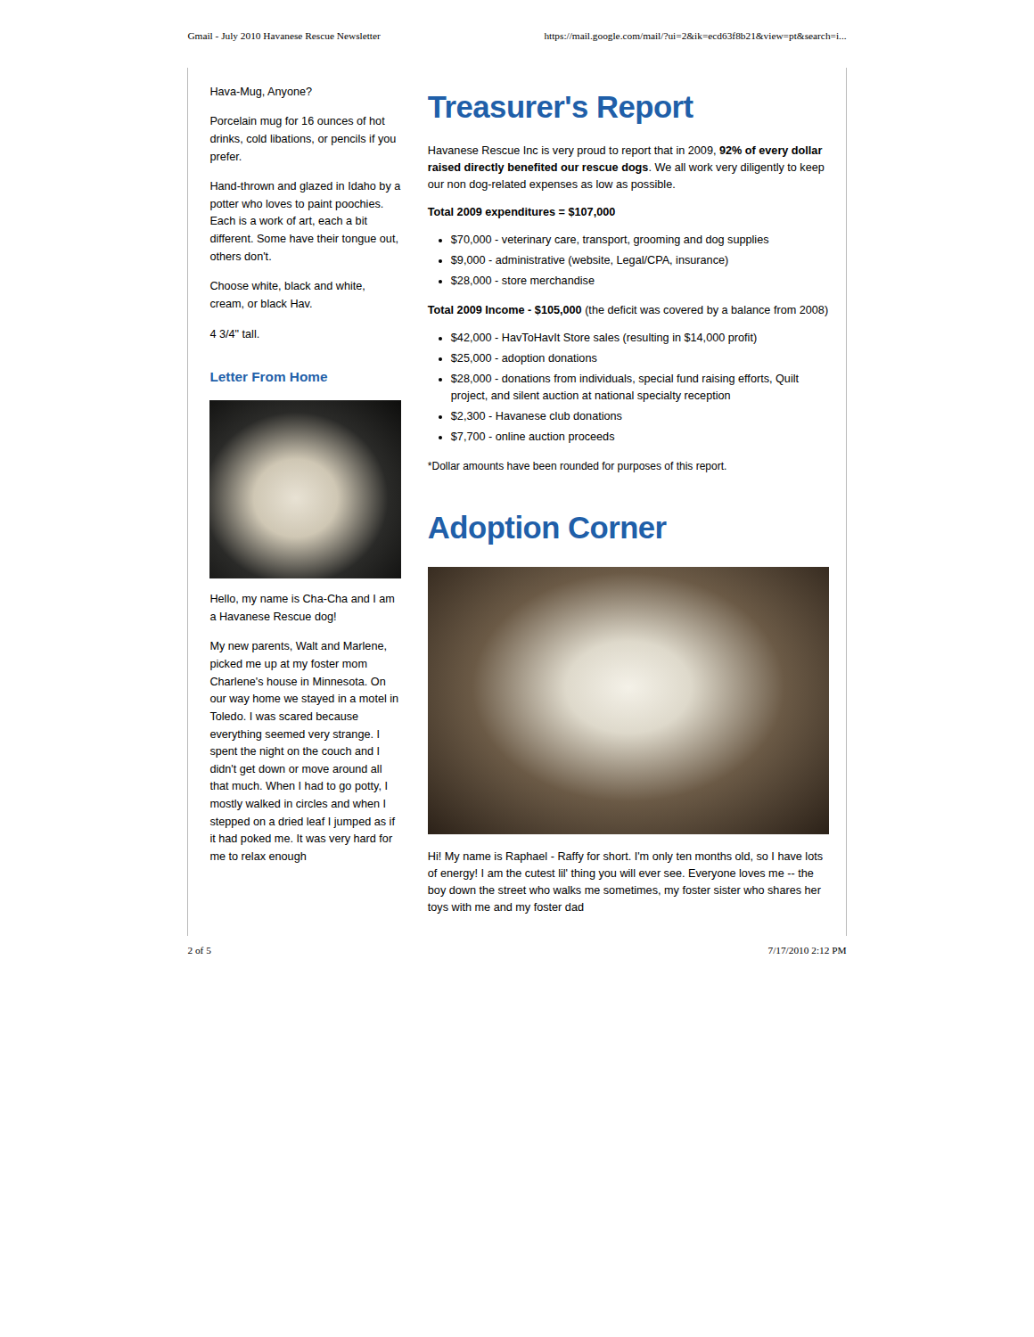Gmail - July 2010 Havanese Rescue Newsletter https://mail.google.com/mail/?ui=2&ik=ecd63f8b21&view=pt&search=i...
Hava-Mug, Anyone?
Porcelain mug for 16 ounces of hot drinks, cold libations, or pencils if you prefer.
Hand-thrown and glazed in Idaho by a potter who loves to paint poochies. Each is a work of art, each a bit different. Some have their tongue out, others don't.
Choose white, black and white, cream, or black Hav.
4 3/4" tall.
Letter From Home
Hello, my name is Cha-Cha and I am a Havanese Rescue dog!
My new parents, Walt and Marlene, picked me up at my foster mom Charlene's house in Minnesota. On our way home we stayed in a motel in Toledo. I was scared because everything seemed very strange. I spent the night on the couch and I didn't get down or move around all that much. When I had to go potty, I mostly walked in circles and when I stepped on a dried leaf I jumped as if it had poked me. It was very hard for me to relax enough
Treasurer's Report
Havanese Rescue Inc is very proud to report that in 2009, 92% of every dollar raised directly benefited our rescue dogs. We all work very diligently to keep our non dog-related expenses as low as possible.
Total 2009 expenditures = $107,000
$70,000 - veterinary care, transport, grooming and dog supplies
$9,000 - administrative (website, Legal/CPA, insurance)
$28,000 - store merchandise
Total 2009 Income - $105,000 (the deficit was covered by a balance from 2008)
$42,000 - HavToHavIt Store sales (resulting in $14,000 profit)
$25,000 - adoption donations
$28,000 - donations from individuals, special fund raising efforts, Quilt project, and silent auction at national specialty reception
$2,300 - Havanese club donations
$7,700 - online auction proceeds
*Dollar amounts have been rounded for purposes of this report.
Adoption Corner
Hi! My name is Raphael - Raffy for short. I'm only ten months old, so I have lots of energy! I am the cutest lil' thing you will ever see. Everyone loves me -- the boy down the street who walks me sometimes, my foster sister who shares her toys with me and my foster dad
2 of 5 7/17/2010 2:12 PM